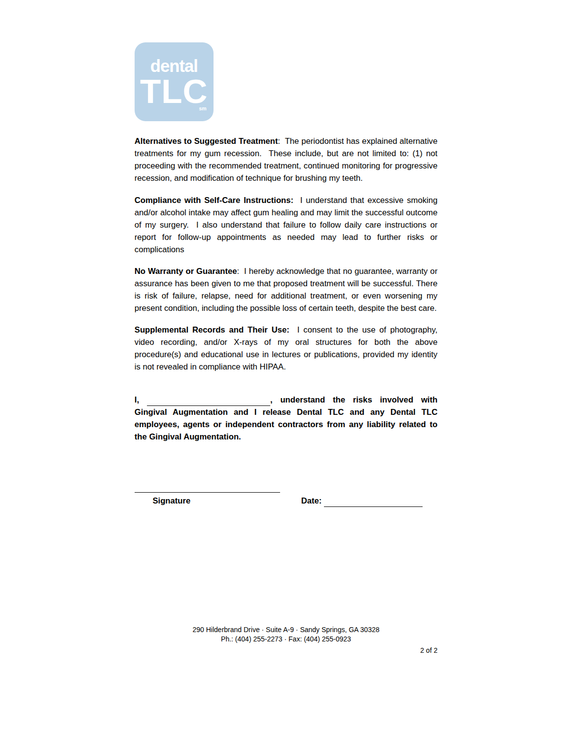dental
TLC
sm
Alternatives to Suggested Treatment: The periodontist has explained alternative treatments for my gum recession. These include, but are not limited to: (1) not proceeding with the recommended treatment, continued monitoring for progressive recession, and modification of technique for brushing my teeth.
Compliance with Self-Care Instructions: I understand that excessive smoking and/or alcohol intake may affect gum healing and may limit the successful outcome of my surgery. I also understand that failure to follow daily care instructions or report for follow-up appointments as needed may lead to further risks or complications
No Warranty or Guarantee: I hereby acknowledge that no guarantee, warranty or assurance has been given to me that proposed treatment will be successful. There is risk of failure, relapse, need for additional treatment, or even worsening my present condition, including the possible loss of certain teeth, despite the best care.
Supplemental Records and Their Use: I consent to the use of photography, video recording, and/or X-rays of my oral structures for both the above procedure(s) and educational use in lectures or publications, provided my identity is not revealed in compliance with HIPAA.
I, , understand the risks involved with Gingival Augmentation and I release Dental TLC and any Dental TLC employees, agents or independent contractors from any liability related to the Gingival Augmentation.
Signature
Date:
290 Hilderbrand Drive · Suite A-9 · Sandy Springs, GA 30328
Ph.: (404) 255-2273 · Fax: (404) 255-0923
2 of 2